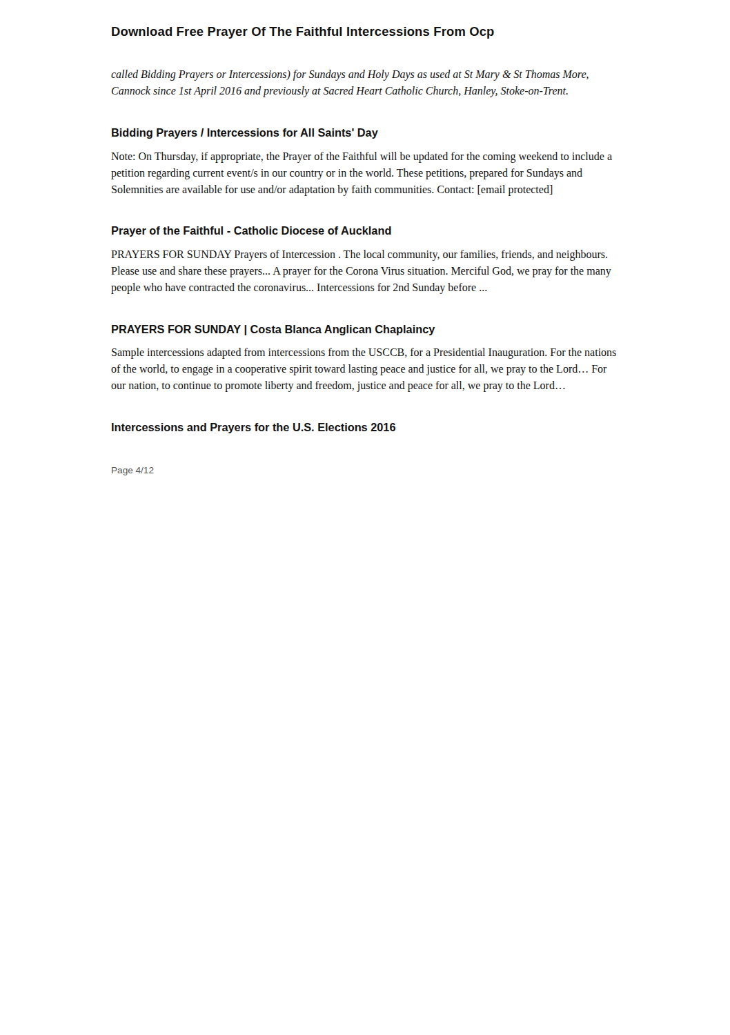Download Free Prayer Of The Faithful Intercessions From Ocp
called Bidding Prayers or Intercessions) for Sundays and Holy Days as used at St Mary & St Thomas More, Cannock since 1st April 2016 and previously at Sacred Heart Catholic Church, Hanley, Stoke-on-Trent.
Bidding Prayers / Intercessions for All Saints' Day
Note: On Thursday, if appropriate, the Prayer of the Faithful will be updated for the coming weekend to include a petition regarding current event/s in our country or in the world. These petitions, prepared for Sundays and Solemnities are available for use and/or adaptation by faith communities. Contact: [email protected]
Prayer of the Faithful - Catholic Diocese of Auckland
PRAYERS FOR SUNDAY Prayers of Intercession . The local community, our families, friends, and neighbours. Please use and share these prayers... A prayer for the Corona Virus situation. Merciful God, we pray for the many people who have contracted the coronavirus... Intercessions for 2nd Sunday before ...
PRAYERS FOR SUNDAY | Costa Blanca Anglican Chaplaincy
Sample intercessions adapted from intercessions from the USCCB, for a Presidential Inauguration. For the nations of the world, to engage in a cooperative spirit toward lasting peace and justice for all, we pray to the Lord… For our nation, to continue to promote liberty and freedom, justice and peace for all, we pray to the Lord…
Intercessions and Prayers for the U.S. Elections 2016
Page 4/12